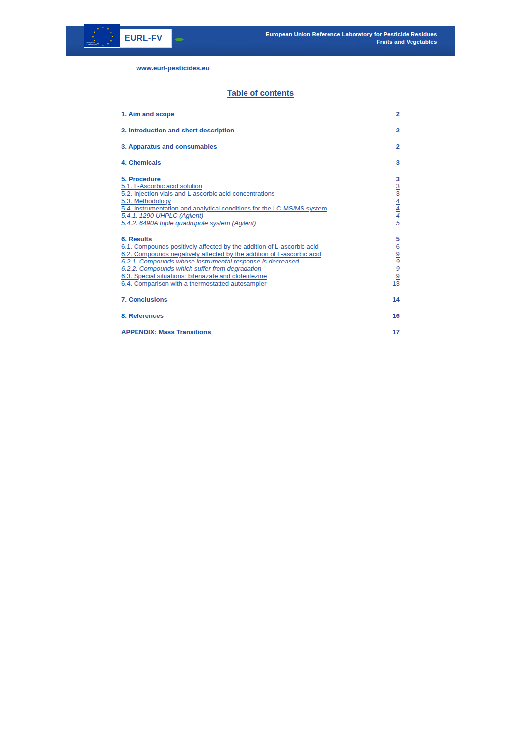European Union Reference Laboratory for Pesticide Residues
Fruits and Vegetables
European
Commission
EURL-FV
www.eurl-pesticides.eu
Table of contents
1. Aim and scope 2
2. Introduction and short description 2
3. Apparatus and consumables 2
4. Chemicals 3
5. Procedure 3
5.1. L-Ascorbic acid solution 3
5.2. Injection vials and L-ascorbic acid concentrations 3
5.3. Methodology 4
5.4. Instrumentation and analytical conditions for the LC-MS/MS system 4
5.4.1. 1290 UHPLC (Agilent) 4
5.4.2. 6490A triple quadrupole system (Agilent) 5
6. Results 5
6.1. Compounds positively affected by the addition of L-ascorbic acid 6
6.2. Compounds negatively affected by the addition of L-ascorbic acid 9
6.2.1. Compounds whose instrumental response is decreased 9
6.2.2. Compounds which suffer from degradation 9
6.3. Special situations: bifenazate and clofentezine 9
6.4. Comparison with a thermostatted autosampler 13
7. Conclusions 14
8. References 16
APPENDIX: Mass Transitions 17